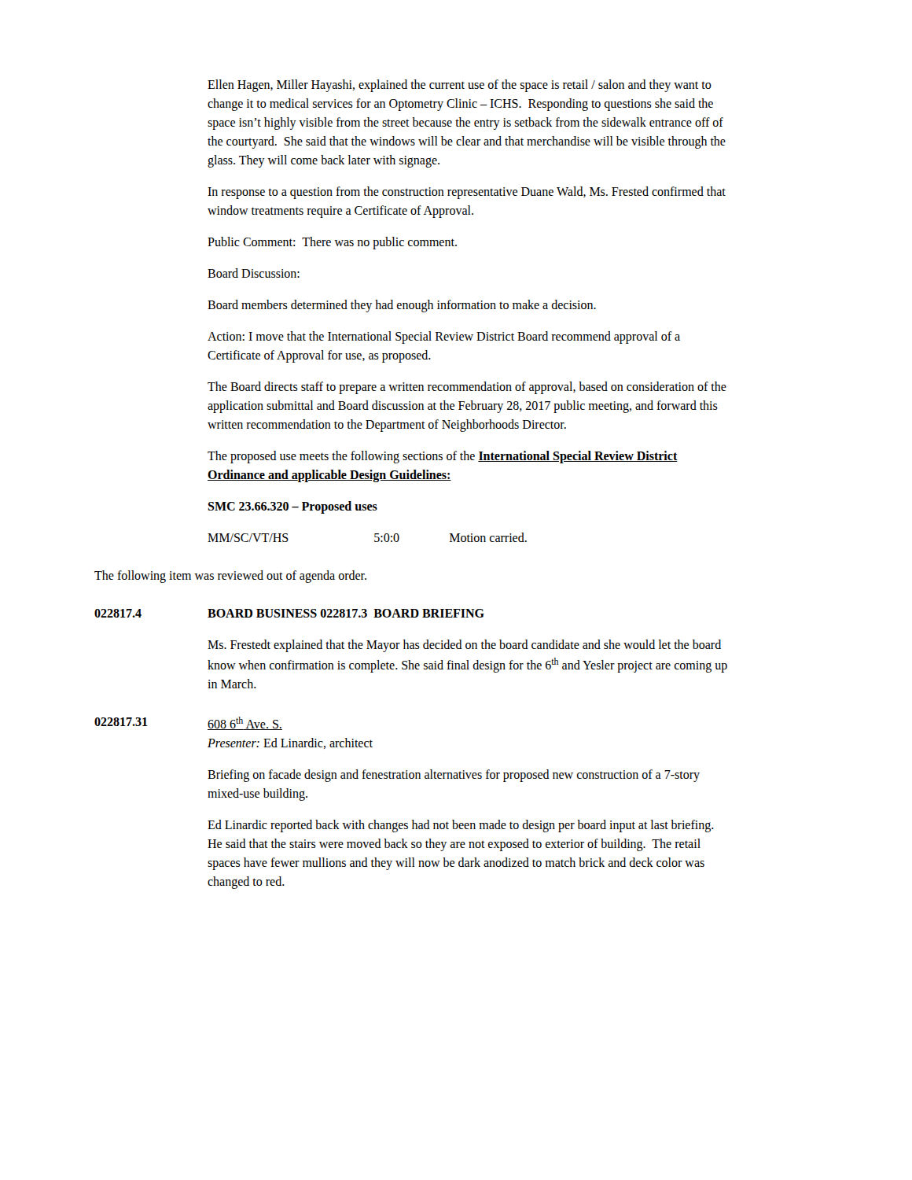Ellen Hagen, Miller Hayashi, explained the current use of the space is retail / salon and they want to change it to medical services for an Optometry Clinic – ICHS. Responding to questions she said the space isn’t highly visible from the street because the entry is setback from the sidewalk entrance off of the courtyard. She said that the windows will be clear and that merchandise will be visible through the glass. They will come back later with signage.
In response to a question from the construction representative Duane Wald, Ms. Frested confirmed that window treatments require a Certificate of Approval.
Public Comment: There was no public comment.
Board Discussion:
Board members determined they had enough information to make a decision.
Action: I move that the International Special Review District Board recommend approval of a Certificate of Approval for use, as proposed.
The Board directs staff to prepare a written recommendation of approval, based on consideration of the application submittal and Board discussion at the February 28, 2017 public meeting, and forward this written recommendation to the Department of Neighborhoods Director.
The proposed use meets the following sections of the International Special Review District Ordinance and a pplicable Design Guidelines:
SMC 23.66.320 – Proposed uses
MM/SC/VT/HS 5:0:0 Motion carried.
The following item was reviewed out of agenda order.
022817.4
BOARD BUSINESS 022817.3 BOARD BRIEFING
Ms. Frestedt explained that the Mayor has decided on the board candidate and she would let the board know when confirmation is complete. She said final design for the 6th and Yesler project are coming up in March.
022817.31
608 6th Ave. S.
Presenter: Ed Linardic, architect
Briefing on facade design and fenestration alternatives for proposed new construction of a 7-story mixed-use building.
Ed Linardic reported back with changes had not been made to design per board input at last briefing. He said that the stairs were moved back so they are not exposed to exterior of building. The retail spaces have fewer mullions and they will now be dark anodized to match brick and deck color was changed to red.